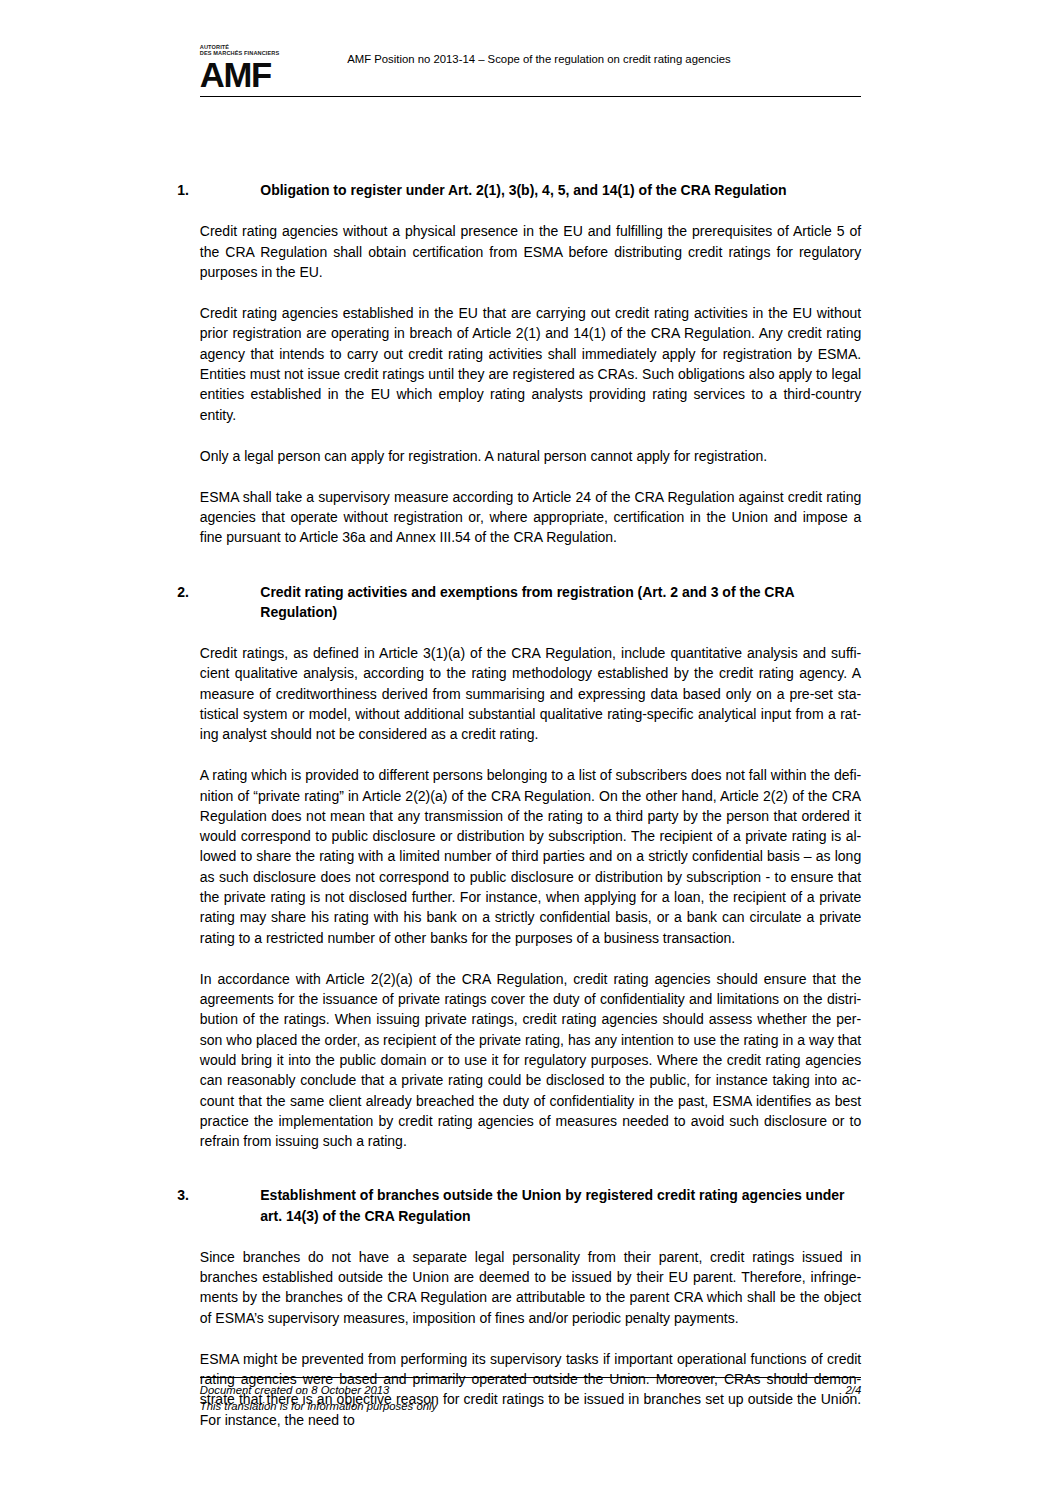Autorité
des marchés financiers
AMF
AMF Position no 2013-14 – Scope of the regulation on credit rating agencies
Obligation to register under Art. 2(1), 3(b), 4, 5, and 14(1) of the CRA Regulation
Credit rating agencies without a physical presence in the EU and fulfilling the prerequisites of Article 5 of the CRA Regulation shall obtain certification from ESMA before distributing credit ratings for regulatory purposes in the EU.
Credit rating agencies established in the EU that are carrying out credit rating activities in the EU without prior registration are operating in breach of Article 2(1) and 14(1) of the CRA Regulation. Any credit rating agency that intends to carry out credit rating activities shall immediately apply for registration by ESMA. Entities must not issue credit ratings until they are registered as CRAs. Such obligations also apply to legal entities established in the EU which employ rating analysts providing rating services to a third-country entity.
Only a legal person can apply for registration. A natural person cannot apply for registration.
ESMA shall take a supervisory measure according to Article 24 of the CRA Regulation against credit rating agencies that operate without registration or, where appropriate, certification in the Union and impose a fine pursuant to Article 36a and Annex III.54 of the CRA Regulation.
Credit rating activities and exemptions from registration (Art. 2 and 3 of the CRA Regulation)
Credit ratings, as defined in Article 3(1)(a) of the CRA Regulation, include quantitative analysis and sufficient qualitative analysis, according to the rating methodology established by the credit rating agency. A measure of creditworthiness derived from summarising and expressing data based only on a pre-set statistical system or model, without additional substantial qualitative rating-specific analytical input from a rating analyst should not be considered as a credit rating.
A rating which is provided to different persons belonging to a list of subscribers does not fall within the definition of “private rating” in Article 2(2)(a) of the CRA Regulation. On the other hand, Article 2(2) of the CRA Regulation does not mean that any transmission of the rating to a third party by the person that ordered it would correspond to public disclosure or distribution by subscription. The recipient of a private rating is allowed to share the rating with a limited number of third parties and on a strictly confidential basis – as long as such disclosure does not correspond to public disclosure or distribution by subscription - to ensure that the private rating is not disclosed further. For instance, when applying for a loan, the recipient of a private rating may share his rating with his bank on a strictly confidential basis, or a bank can circulate a private rating to a restricted number of other banks for the purposes of a business transaction.
In accordance with Article 2(2)(a) of the CRA Regulation, credit rating agencies should ensure that the agreements for the issuance of private ratings cover the duty of confidentiality and limitations on the distribution of the ratings. When issuing private ratings, credit rating agencies should assess whether the person who placed the order, as recipient of the private rating, has any intention to use the rating in a way that would bring it into the public domain or to use it for regulatory purposes. Where the credit rating agencies can reasonably conclude that a private rating could be disclosed to the public, for instance taking into account that the same client already breached the duty of confidentiality in the past, ESMA identifies as best practice the implementation by credit rating agencies of measures needed to avoid such disclosure or to refrain from issuing such a rating.
Establishment of branches outside the Union by registered credit rating agencies under art. 14(3) of the CRA Regulation
Since branches do not have a separate legal personality from their parent, credit ratings issued in branches established outside the Union are deemed to be issued by their EU parent. Therefore, infringements by the branches of the CRA Regulation are attributable to the parent CRA which shall be the object of ESMA’s supervisory measures, imposition of fines and/or periodic penalty payments.
ESMA might be prevented from performing its supervisory tasks if important operational functions of credit rating agencies were based and primarily operated outside the Union. Moreover, CRAs should demonstrate that there is an objective reason for credit ratings to be issued in branches set up outside the Union. For instance, the need to
Document created on 8 October 2013
This translation is for information purposes only
2/4